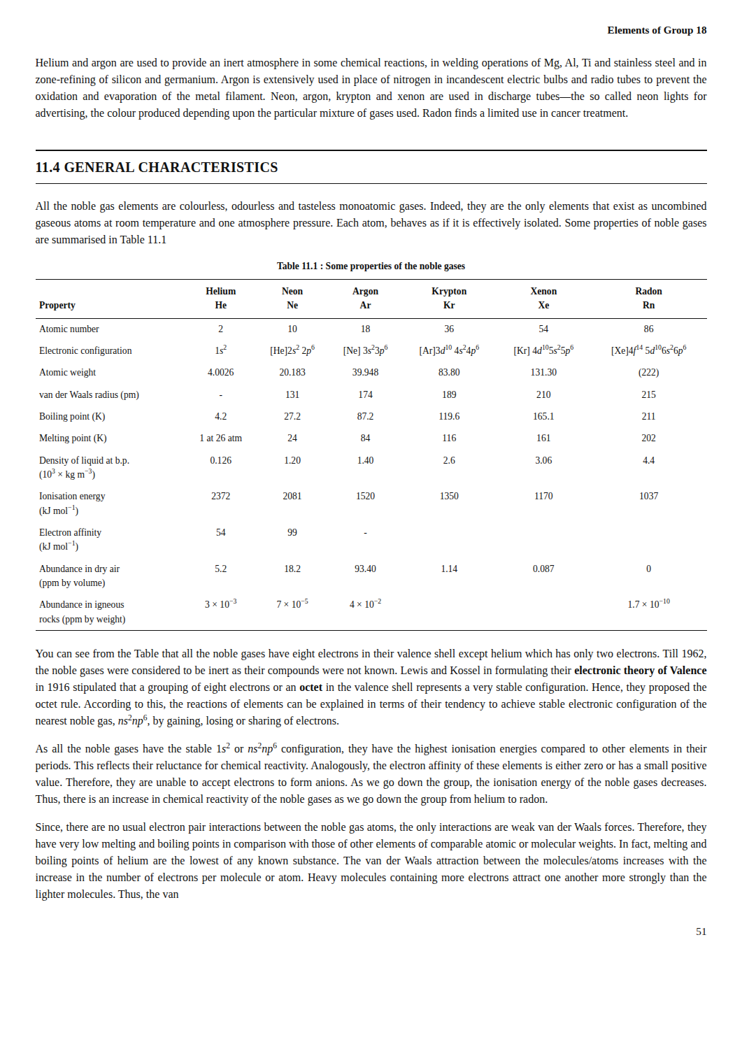Elements of Group 18
Helium and argon are used to provide an inert atmosphere in some chemical reactions, in welding operations of Mg, Al, Ti and stainless steel and in zone-refining of silicon and germanium. Argon is extensively used in place of nitrogen in incandescent electric bulbs and radio tubes to prevent the oxidation and evaporation of the metal filament. Neon, argon, krypton and xenon are used in discharge tubes—the so called neon lights for advertising, the colour produced depending upon the particular mixture of gases used. Radon finds a limited use in cancer treatment.
11.4 GENERAL CHARACTERISTICS
All the noble gas elements are colourless, odourless and tasteless monoatomic gases. Indeed, they are the only elements that exist as uncombined gaseous atoms at room temperature and one atmosphere pressure. Each atom, behaves as if it is effectively isolated. Some properties of noble gases are summarised in Table 11.1
Table 11.1 : Some properties of the noble gases
| Property | Helium He | Neon Ne | Argon Ar | Krypton Kr | Xenon Xe | Radon Rn |
| --- | --- | --- | --- | --- | --- | --- |
| Atomic number | 2 | 10 | 18 | 36 | 54 | 86 |
| Electronic configuration | 1 s 2 | [He]2 s 2 2 p 6 | [Ne] 3 s 2 3 p 6 | [Ar]3 d 10 4 s 2 4 p 6 | [Kr] 4 d 10 5 s 2 5 p 6 | [Xe]4 f 14 5 d 10 6 s 2 6 p 6 |
| Atomic weight | 4.0026 | 20.183 | 39.948 | 83.80 | 131.30 | (222) |
| van der Waals radius (pm) | - | 131 | 174 | 189 | 210 | 215 |
| Boiling point (K) | 4.2 | 27.2 | 87.2 | 119.6 | 165.1 | 211 |
| Melting point (K) | 1 at 26 atm | 24 | 84 | 116 | 161 | 202 |
| Density of liquid at b.p. (10 3 × kg m −3 ) | 0.126 | 1.20 | 1.40 | 2.6 | 3.06 | 4.4 |
| Ionisation energy (kJ mol −1 ) | 2372 | 2081 | 1520 | 1350 | 1170 | 1037 |
| Electron affinity (kJ mol −1 ) | 54 | 99 | - | | | |
| Abundance in dry air (ppm by volume) | 5.2 | 18.2 | 93.40 | 1.14 | 0.087 | 0 |
| Abundance in igneous rocks (ppm by weight) | 3 × 10 −3 | 7 × 10 −5 | 4 × 10 −2 | | | 1.7 × 10 −10 |
You can see from the Table that all the noble gases have eight electrons in their valence shell except helium which has only two electrons. Till 1962, the noble gases were considered to be inert as their compounds were not known. Lewis and Kossel in formulating their electronic theory of Valence in 1916 stipulated that a grouping of eight electrons or an octet in the valence shell represents a very stable configuration. Hence, they proposed the octet rule. According to this, the reactions of elements can be explained in terms of their tendency to achieve stable electronic configuration of the nearest noble gas, ns2np6, by gaining, losing or sharing of electrons.
As all the noble gases have the stable 1s2 or ns2np6 configuration, they have the highest ionisation energies compared to other elements in their periods. This reflects their reluctance for chemical reactivity. Analogously, the electron affinity of these elements is either zero or has a small positive value. Therefore, they are unable to accept electrons to form anions. As we go down the group, the ionisation energy of the noble gases decreases. Thus, there is an increase in chemical reactivity of the noble gases as we go down the group from helium to radon.
Since, there are no usual electron pair interactions between the noble gas atoms, the only interactions are weak van der Waals forces. Therefore, they have very low melting and boiling points in comparison with those of other elements of comparable atomic or molecular weights. In fact, melting and boiling points of helium are the lowest of any known substance. The van der Waals attraction between the molecules/atoms increases with the increase in the number of electrons per molecule or atom. Heavy molecules containing more electrons attract one another more strongly than the lighter molecules. Thus, the van
51